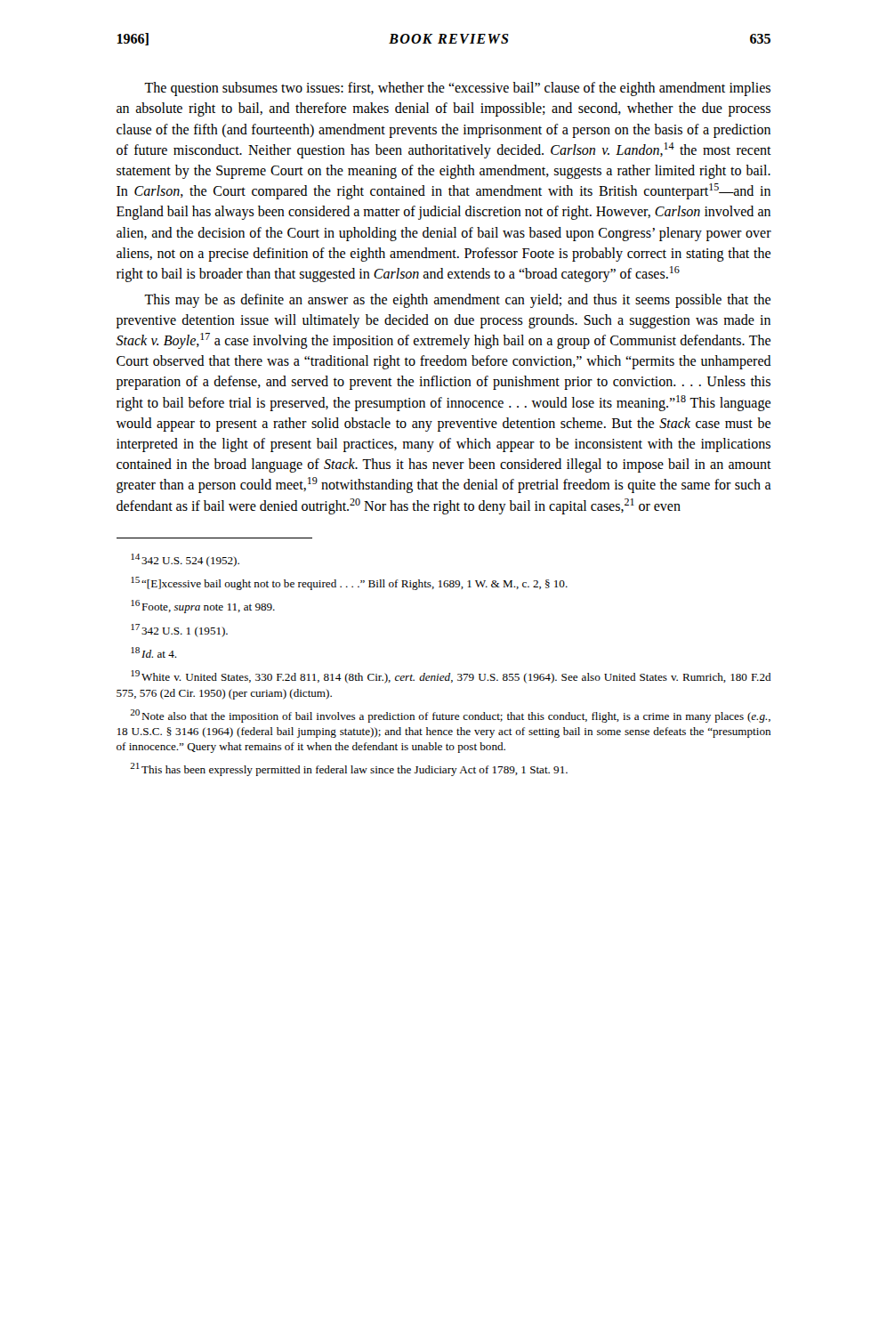1966] BOOK REVIEWS 635
The question subsumes two issues: first, whether the “excessive bail” clause of the eighth amendment implies an absolute right to bail, and therefore makes denial of bail impossible; and second, whether the due process clause of the fifth (and fourteenth) amendment prevents the imprisonment of a person on the basis of a prediction of future misconduct. Neither question has been authoritatively decided. Carlson v. Landon,14 the most recent statement by the Supreme Court on the meaning of the eighth amendment, suggests a rather limited right to bail. In Carlson, the Court compared the right contained in that amendment with its British counterpart15—and in England bail has always been considered a matter of judicial discretion not of right. However, Carlson involved an alien, and the decision of the Court in upholding the denial of bail was based upon Congress’ plenary power over aliens, not on a precise definition of the eighth amendment. Professor Foote is probably correct in stating that the right to bail is broader than that suggested in Carlson and extends to a “broad category” of cases.16
This may be as definite an answer as the eighth amendment can yield; and thus it seems possible that the preventive detention issue will ultimately be decided on due process grounds. Such a suggestion was made in Stack v. Boyle,17 a case involving the imposition of extremely high bail on a group of Communist defendants. The Court observed that there was a “traditional right to freedom before conviction,” which “permits the unhampered preparation of a defense, and served to prevent the infliction of punishment prior to conviction. . . . Unless this right to bail before trial is preserved, the presumption of innocence . . . would lose its meaning.”18 This language would appear to present a rather solid obstacle to any preventive detention scheme. But the Stack case must be interpreted in the light of present bail practices, many of which appear to be inconsistent with the implications contained in the broad language of Stack. Thus it has never been considered illegal to impose bail in an amount greater than a person could meet,19 notwithstanding that the denial of pretrial freedom is quite the same for such a defendant as if bail were denied outright.20 Nor has the right to deny bail in capital cases,21 or even
14342 U.S. 524 (1952).
15“[E]xcessive bail ought not to be required . . . .” Bill of Rights, 1689, 1 W. & M., c. 2, § 10.
16 Foote, supra note 11, at 989.
17342 U.S. 1 (1951).
18 Id. at 4.
19 White v. United States, 330 F.2d 811, 814 (8th Cir.), cert. denied, 379 U.S. 855 (1964). See also United States v. Rumrich, 180 F.2d 575, 576 (2d Cir. 1950) (per curiam) (dictum).
20 Note also that the imposition of bail involves a prediction of future conduct; that this conduct, flight, is a crime in many places (e.g., 18 U.S.C. § 3146 (1964) (federal bail jumping statute)); and that hence the very act of setting bail in some sense defeats the “presumption of innocence.” Query what remains of it when the defendant is unable to post bond.
21 This has been expressly permitted in federal law since the Judiciary Act of 1789, 1 Stat. 91.